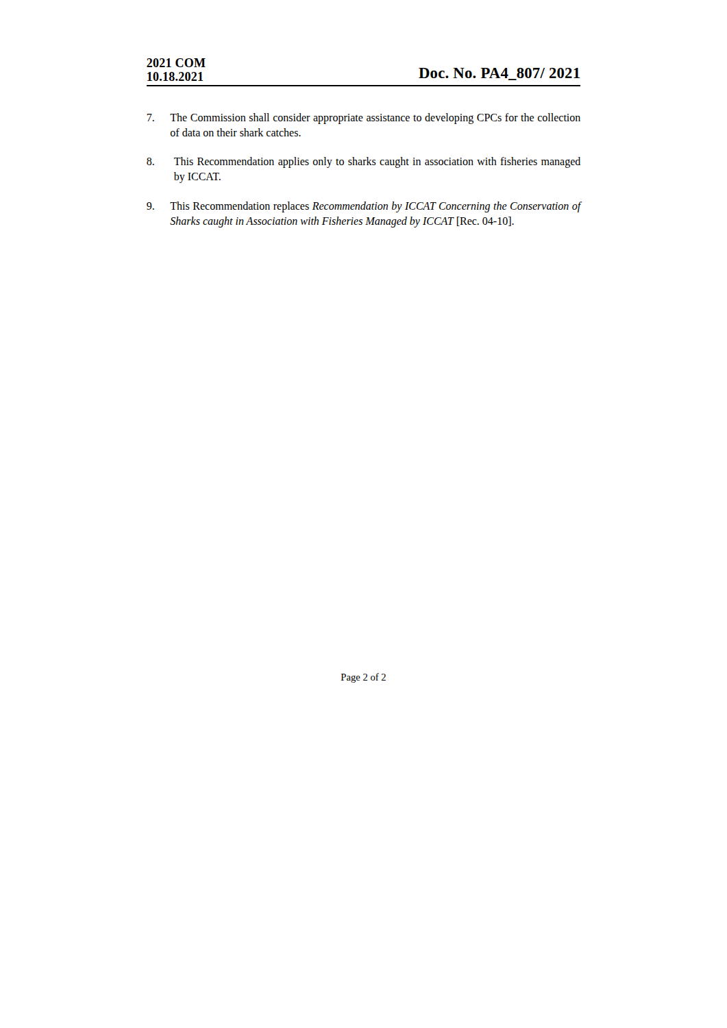2021 COM
10.18.2021
Doc. No. PA4_807/ 2021
7. The Commission shall consider appropriate assistance to developing CPCs for the collection of data on their shark catches.
8. This Recommendation applies only to sharks caught in association with fisheries managed by ICCAT.
9. This Recommendation replaces Recommendation by ICCAT Concerning the Conservation of Sharks caught in Association with Fisheries Managed by ICCAT [Rec. 04-10].
Page 2 of 2